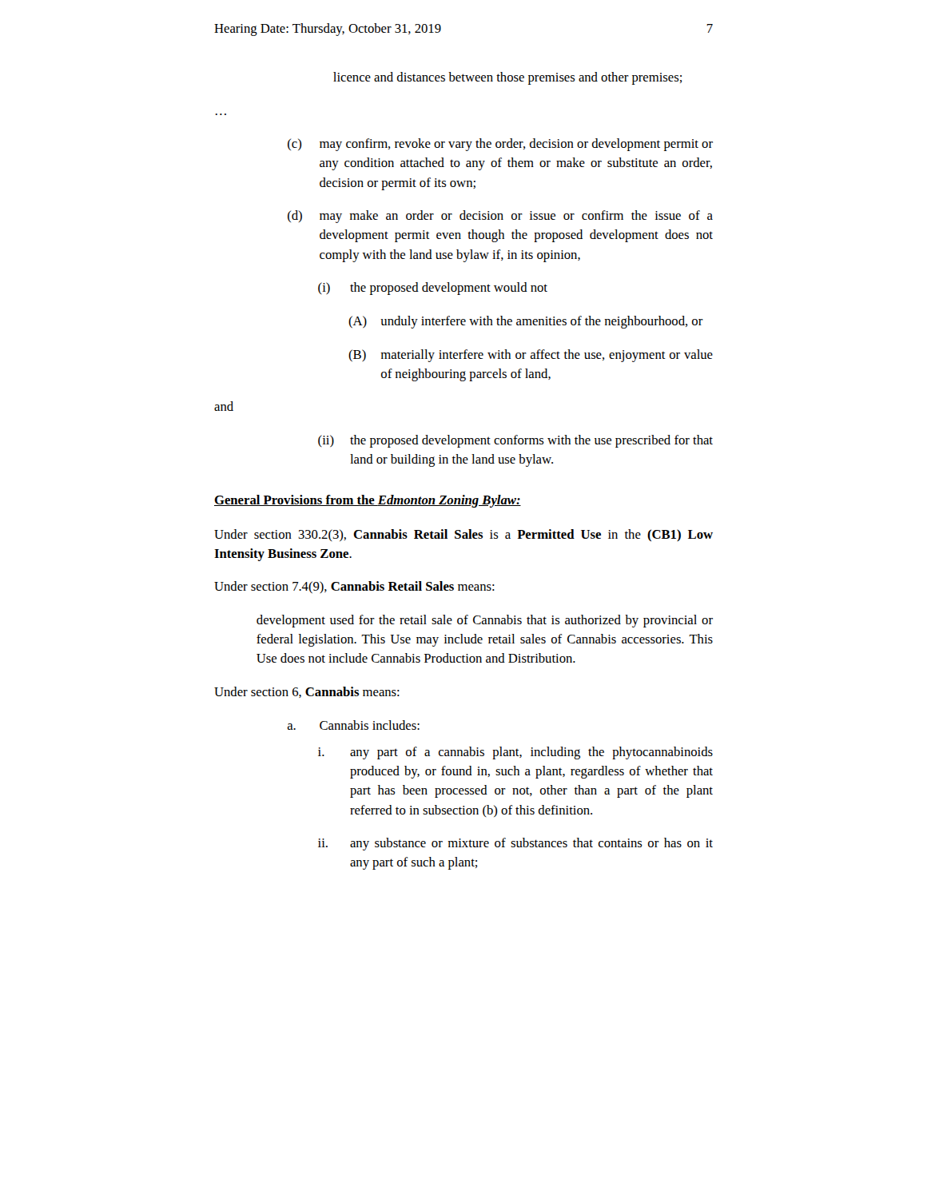Hearing Date: Thursday, October 31, 2019
7
licence and distances between those premises and other premises;
…
(c)
may confirm, revoke or vary the order, decision or development permit or any condition attached to any of them or make or substitute an order, decision or permit of its own;
(d)
may make an order or decision or issue or confirm the issue of a development permit even though the proposed development does not comply with the land use bylaw if, in its opinion,
(i)
the proposed development would not
(A)
unduly interfere with the amenities of the neighbourhood, or
(B)
materially interfere with or affect the use, enjoyment or value of neighbouring parcels of land,
and
(ii)
the proposed development conforms with the use prescribed for that land or building in the land use bylaw.
General Provisions from the Edmonton Zoning Bylaw:
Under section 330.2(3), Cannabis Retail Sales is a Permitted Use in the (CB1) Low Intensity Business Zone.
Under section 7.4(9), Cannabis Retail Sales means:
development used for the retail sale of Cannabis that is authorized by provincial or federal legislation. This Use may include retail sales of Cannabis accessories. This Use does not include Cannabis Production and Distribution.
Under section 6, Cannabis means:
a.
Cannabis includes:
i.
any part of a cannabis plant, including the phytocannabinoids produced by, or found in, such a plant, regardless of whether that part has been processed or not, other than a part of the plant referred to in subsection (b) of this definition.
ii.
any substance or mixture of substances that contains or has on it any part of such a plant;